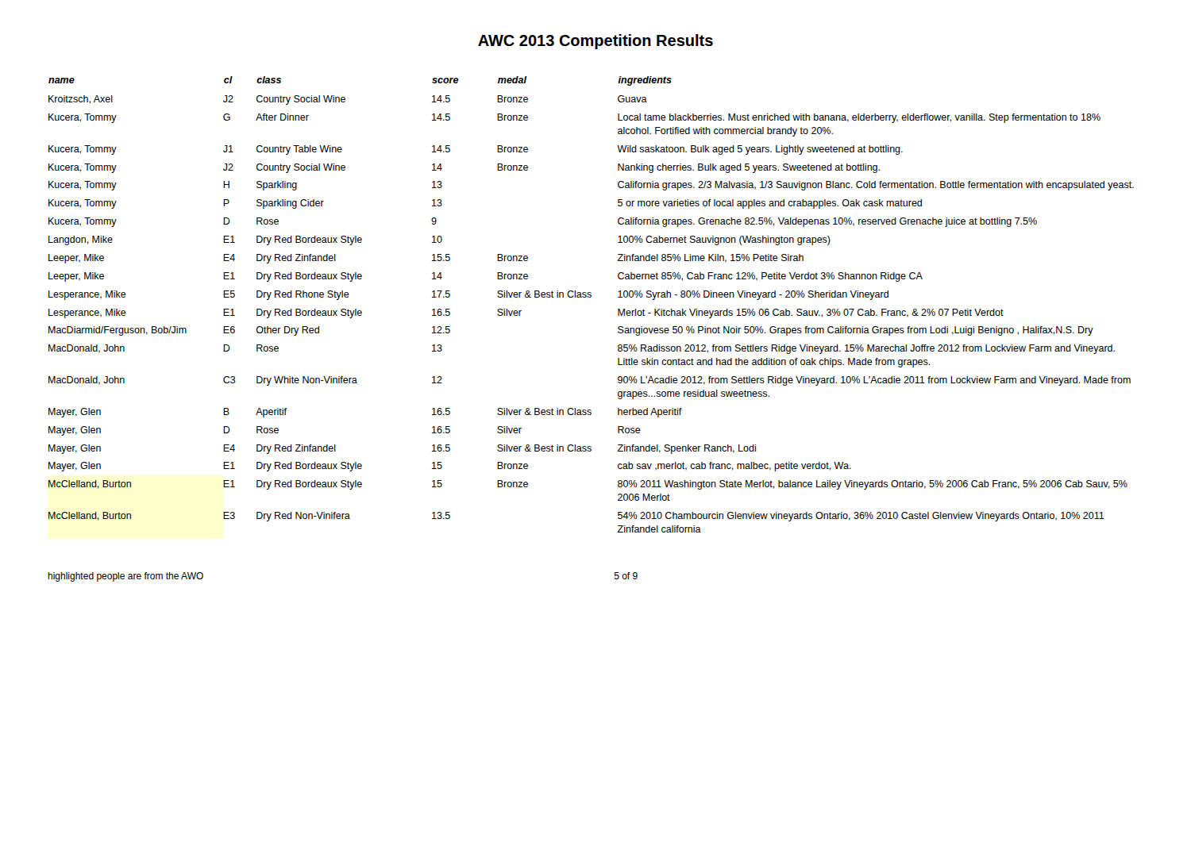AWC 2013 Competition Results
| name | cl | class | score | medal | ingredients |
| --- | --- | --- | --- | --- | --- |
| Kroitzsch, Axel | J2 | Country Social Wine | 14.5 | Bronze | Guava |
| Kucera, Tommy | G | After Dinner | 14.5 | Bronze | Local tame blackberries. Must enriched with banana, elderberry, elderflower, vanilla. Step fermentation to 18% alcohol. Fortified with commercial brandy to 20%. |
| Kucera, Tommy | J1 | Country Table Wine | 14.5 | Bronze | Wild saskatoon. Bulk aged 5 years. Lightly sweetened at bottling. |
| Kucera, Tommy | J2 | Country Social Wine | 14 | Bronze | Nanking cherries. Bulk aged 5 years. Sweetened at bottling. |
| Kucera, Tommy | H | Sparkling | 13 | | California grapes. 2/3 Malvasia, 1/3 Sauvignon Blanc. Cold fermentation. Bottle fermentation with encapsulated yeast. |
| Kucera, Tommy | P | Sparkling Cider | 13 | | 5 or more varieties of local apples and crabapples. Oak cask matured |
| Kucera, Tommy | D | Rose | 9 | | California grapes. Grenache 82.5%, Valdepenas 10%, reserved Grenache juice at bottling 7.5% |
| Langdon, Mike | E1 | Dry Red Bordeaux Style | 10 | | 100% Cabernet Sauvignon (Washington grapes) |
| Leeper, Mike | E4 | Dry Red Zinfandel | 15.5 | Bronze | Zinfandel 85% Lime Kiln, 15% Petite Sirah |
| Leeper, Mike | E1 | Dry Red Bordeaux Style | 14 | Bronze | Cabernet 85%, Cab Franc 12%, Petite Verdot 3% Shannon Ridge CA |
| Lesperance, Mike | E5 | Dry Red Rhone Style | 17.5 | Silver & Best in Class | 100% Syrah - 80% Dineen Vineyard - 20% Sheridan Vineyard |
| Lesperance, Mike | E1 | Dry Red Bordeaux Style | 16.5 | Silver | Merlot - Kitchak Vineyards 15% 06 Cab. Sauv., 3% 07 Cab. Franc, & 2% 07 Petit Verdot |
| MacDiarmid/Ferguson, Bob/Jim | E6 | Other Dry Red | 12.5 | | Sangiovese 50 % Pinot Noir 50%. Grapes from California Grapes from Lodi ,Luigi Benigno , Halifax,N.S. Dry |
| MacDonald, John | D | Rose | 13 | | 85% Radisson 2012, from Settlers Ridge Vineyard. 15% Marechal Joffre 2012 from Lockview Farm and Vineyard. Little skin contact and had the addition of oak chips. Made from grapes. |
| MacDonald, John | C3 | Dry White Non-Vinifera | 12 | | 90% L'Acadie 2012, from Settlers Ridge Vineyard. 10% L'Acadie 2011 from Lockview Farm and Vineyard. Made from grapes...some residual sweetness. |
| Mayer, Glen | B | Aperitif | 16.5 | Silver & Best in Class | herbed Aperitif |
| Mayer, Glen | D | Rose | 16.5 | Silver | Rose |
| Mayer, Glen | E4 | Dry Red Zinfandel | 16.5 | Silver & Best in Class | Zinfandel, Spenker Ranch, Lodi |
| Mayer, Glen | E1 | Dry Red Bordeaux Style | 15 | Bronze | cab sav ,merlot, cab franc, malbec, petite verdot, Wa. |
| McClelland, Burton | E1 | Dry Red Bordeaux Style | 15 | Bronze | 80% 2011 Washington State Merlot, balance Lailey Vineyards Ontario, 5% 2006 Cab Franc, 5% 2006 Cab Sauv, 5% 2006 Merlot |
| McClelland, Burton | E3 | Dry Red Non-Vinifera | 13.5 | | 54% 2010 Chambourcin Glenview vineyards Ontario, 36% 2010 Castel Glenview Vineyards Ontario, 10% 2011 Zinfandel california |
highlighted people are from the AWO
5 of 9